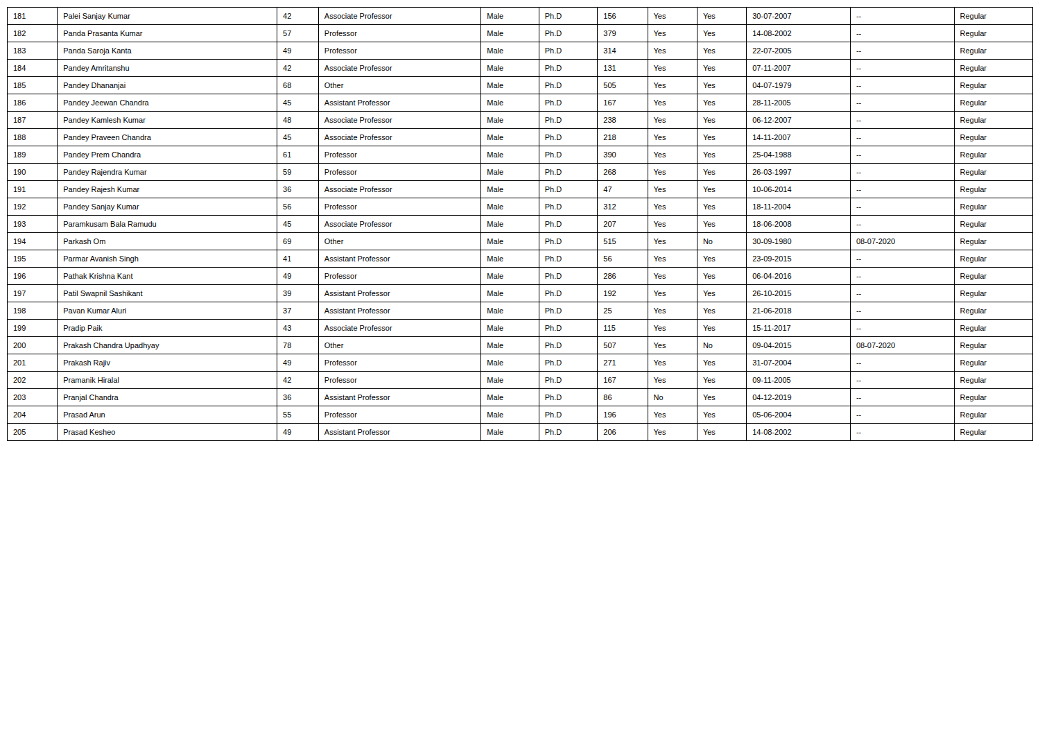| 181 | Palei Sanjay Kumar | 42 | Associate Professor | Male | Ph.D | 156 | Yes | Yes | 30-07-2007 | -- | Regular |
| 182 | Panda Prasanta Kumar | 57 | Professor | Male | Ph.D | 379 | Yes | Yes | 14-08-2002 | -- | Regular |
| 183 | Panda Saroja Kanta | 49 | Professor | Male | Ph.D | 314 | Yes | Yes | 22-07-2005 | -- | Regular |
| 184 | Pandey Amritanshu | 42 | Associate Professor | Male | Ph.D | 131 | Yes | Yes | 07-11-2007 | -- | Regular |
| 185 | Pandey Dhananjai | 68 | Other | Male | Ph.D | 505 | Yes | Yes | 04-07-1979 | -- | Regular |
| 186 | Pandey Jeewan Chandra | 45 | Assistant Professor | Male | Ph.D | 167 | Yes | Yes | 28-11-2005 | -- | Regular |
| 187 | Pandey Kamlesh Kumar | 48 | Associate Professor | Male | Ph.D | 238 | Yes | Yes | 06-12-2007 | -- | Regular |
| 188 | Pandey Praveen Chandra | 45 | Associate Professor | Male | Ph.D | 218 | Yes | Yes | 14-11-2007 | -- | Regular |
| 189 | Pandey Prem Chandra | 61 | Professor | Male | Ph.D | 390 | Yes | Yes | 25-04-1988 | -- | Regular |
| 190 | Pandey Rajendra Kumar | 59 | Professor | Male | Ph.D | 268 | Yes | Yes | 26-03-1997 | -- | Regular |
| 191 | Pandey Rajesh Kumar | 36 | Associate Professor | Male | Ph.D | 47 | Yes | Yes | 10-06-2014 | -- | Regular |
| 192 | Pandey Sanjay Kumar | 56 | Professor | Male | Ph.D | 312 | Yes | Yes | 18-11-2004 | -- | Regular |
| 193 | Paramkusam Bala Ramudu | 45 | Associate Professor | Male | Ph.D | 207 | Yes | Yes | 18-06-2008 | -- | Regular |
| 194 | Parkash Om | 69 | Other | Male | Ph.D | 515 | Yes | No | 30-09-1980 | 08-07-2020 | Regular |
| 195 | Parmar Avanish Singh | 41 | Assistant Professor | Male | Ph.D | 56 | Yes | Yes | 23-09-2015 | -- | Regular |
| 196 | Pathak Krishna Kant | 49 | Professor | Male | Ph.D | 286 | Yes | Yes | 06-04-2016 | -- | Regular |
| 197 | Patil Swapnil Sashikant | 39 | Assistant Professor | Male | Ph.D | 192 | Yes | Yes | 26-10-2015 | -- | Regular |
| 198 | Pavan Kumar Aluri | 37 | Assistant Professor | Male | Ph.D | 25 | Yes | Yes | 21-06-2018 | -- | Regular |
| 199 | Pradip Paik | 43 | Associate Professor | Male | Ph.D | 115 | Yes | Yes | 15-11-2017 | -- | Regular |
| 200 | Prakash Chandra Upadhyay | 78 | Other | Male | Ph.D | 507 | Yes | No | 09-04-2015 | 08-07-2020 | Regular |
| 201 | Prakash Rajiv | 49 | Professor | Male | Ph.D | 271 | Yes | Yes | 31-07-2004 | -- | Regular |
| 202 | Pramanik Hiralal | 42 | Professor | Male | Ph.D | 167 | Yes | Yes | 09-11-2005 | -- | Regular |
| 203 | Pranjal Chandra | 36 | Assistant Professor | Male | Ph.D | 86 | No | Yes | 04-12-2019 | -- | Regular |
| 204 | Prasad Arun | 55 | Professor | Male | Ph.D | 196 | Yes | Yes | 05-06-2004 | -- | Regular |
| 205 | Prasad Kesheo | 49 | Assistant Professor | Male | Ph.D | 206 | Yes | Yes | 14-08-2002 | -- | Regular |